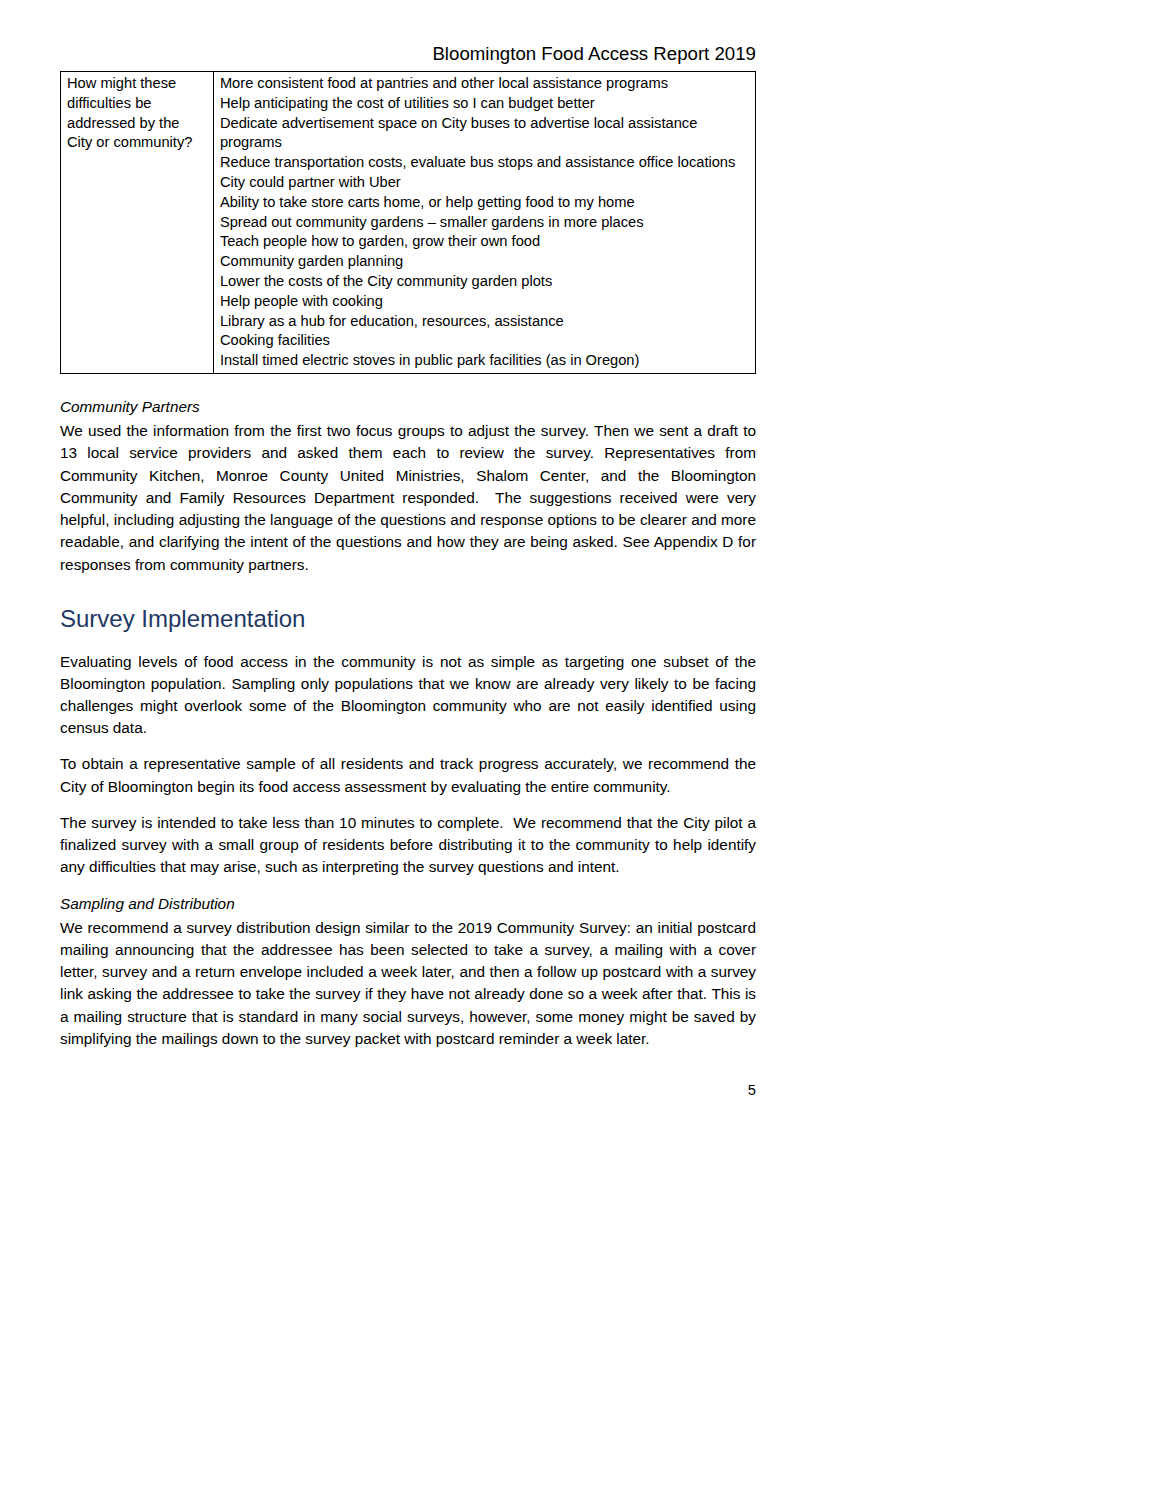Bloomington Food Access Report 2019
| How might these difficulties be addressed by the City or community? | More consistent food at pantries and other local assistance programs Help anticipating the cost of utilities so I can budget better Dedicate advertisement space on City buses to advertise local assistance programs Reduce transportation costs, evaluate bus stops and assistance office locations City could partner with Uber Ability to take store carts home, or help getting food to my home Spread out community gardens – smaller gardens in more places Teach people how to garden, grow their own food Community garden planning Lower the costs of the City community garden plots Help people with cooking Library as a hub for education, resources, assistance Cooking facilities Install timed electric stoves in public park facilities (as in Oregon) |
Community Partners
We used the information from the first two focus groups to adjust the survey. Then we sent a draft to 13 local service providers and asked them each to review the survey. Representatives from Community Kitchen, Monroe County United Ministries, Shalom Center, and the Bloomington Community and Family Resources Department responded. The suggestions received were very helpful, including adjusting the language of the questions and response options to be clearer and more readable, and clarifying the intent of the questions and how they are being asked. See Appendix D for responses from community partners.
Survey Implementation
Evaluating levels of food access in the community is not as simple as targeting one subset of the Bloomington population. Sampling only populations that we know are already very likely to be facing challenges might overlook some of the Bloomington community who are not easily identified using census data.
To obtain a representative sample of all residents and track progress accurately, we recommend the City of Bloomington begin its food access assessment by evaluating the entire community.
The survey is intended to take less than 10 minutes to complete. We recommend that the City pilot a finalized survey with a small group of residents before distributing it to the community to help identify any difficulties that may arise, such as interpreting the survey questions and intent.
Sampling and Distribution
We recommend a survey distribution design similar to the 2019 Community Survey: an initial postcard mailing announcing that the addressee has been selected to take a survey, a mailing with a cover letter, survey and a return envelope included a week later, and then a follow up postcard with a survey link asking the addressee to take the survey if they have not already done so a week after that. This is a mailing structure that is standard in many social surveys, however, some money might be saved by simplifying the mailings down to the survey packet with postcard reminder a week later.
5